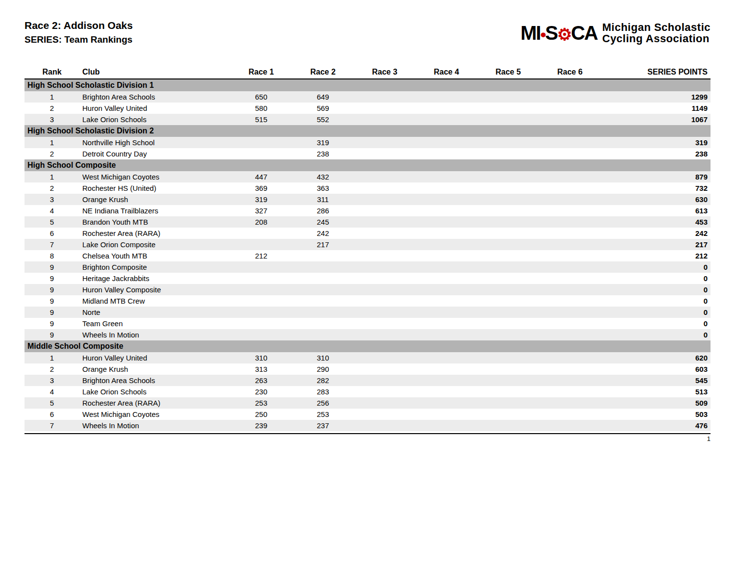Race 2: Addison Oaks
SERIES: Team Rankings
MI•S⚙CA
Michigan Scholastic
Cycling Association
| Rank | Club | Race 1 | Race 2 | Race 3 | Race 4 | Race 5 | Race 6 | SERIES POINTS |
| --- | --- | --- | --- | --- | --- | --- | --- | --- |
| High School Scholastic Division 1 |
| 1 | Brighton Area Schools | 650 | 649 | | | | | 1299 |
| 2 | Huron Valley United | 580 | 569 | | | | | 1149 |
| 3 | Lake Orion Schools | 515 | 552 | | | | | 1067 |
| High School Scholastic Division 2 |
| 1 | Northville High School | | 319 | | | | | 319 |
| 2 | Detroit Country Day | | 238 | | | | | 238 |
| High School Composite |
| 1 | West Michigan Coyotes | 447 | 432 | | | | | 879 |
| 2 | Rochester HS (United) | 369 | 363 | | | | | 732 |
| 3 | Orange Krush | 319 | 311 | | | | | 630 |
| 4 | NE Indiana Trailblazers | 327 | 286 | | | | | 613 |
| 5 | Brandon Youth MTB | 208 | 245 | | | | | 453 |
| 6 | Rochester Area (RARA) | | 242 | | | | | 242 |
| 7 | Lake Orion Composite | | 217 | | | | | 217 |
| 8 | Chelsea Youth MTB | 212 | | | | | | 212 |
| 9 | Brighton Composite | | | | | | | 0 |
| 9 | Heritage Jackrabbits | | | | | | | 0 |
| 9 | Huron Valley Composite | | | | | | | 0 |
| 9 | Midland MTB Crew | | | | | | | 0 |
| 9 | Norte | | | | | | | 0 |
| 9 | Team Green | | | | | | | 0 |
| 9 | Wheels In Motion | | | | | | | 0 |
| Middle School Composite |
| 1 | Huron Valley United | 310 | 310 | | | | | 620 |
| 2 | Orange Krush | 313 | 290 | | | | | 603 |
| 3 | Brighton Area Schools | 263 | 282 | | | | | 545 |
| 4 | Lake Orion Schools | 230 | 283 | | | | | 513 |
| 5 | Rochester Area (RARA) | 253 | 256 | | | | | 509 |
| 6 | West Michigan Coyotes | 250 | 253 | | | | | 503 |
| 7 | Wheels In Motion | 239 | 237 | | | | | 476 |
1